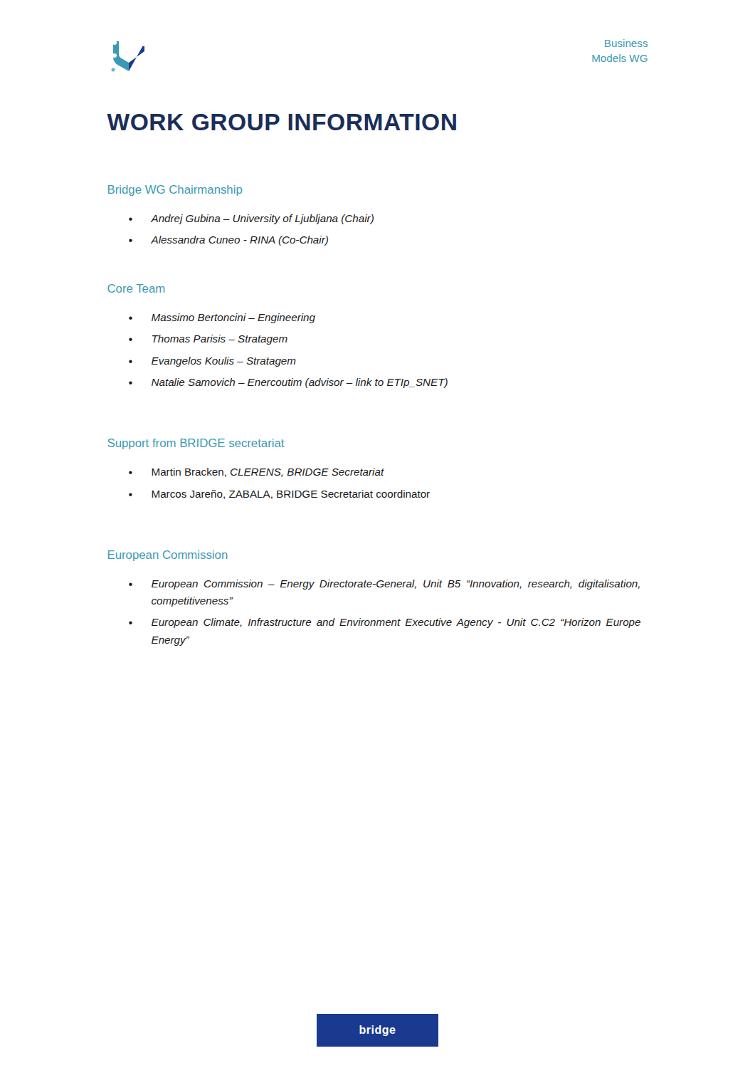Business
Models WG
WORK GROUP INFORMATION
Bridge WG Chairmanship
Andrej Gubina – University of Ljubljana (Chair)
Alessandra Cuneo - RINA (Co-Chair)
Core Team
Massimo Bertoncini – Engineering
Thomas Parisis – Stratagem
Evangelos Koulis – Stratagem
Natalie Samovich – Enercoutim (advisor – link to ETIp_SNET)
Support from BRIDGE secretariat
Martin Bracken, CLERENS, BRIDGE Secretariat
Marcos Jareño, ZABALA, BRIDGE Secretariat coordinator
European Commission
European Commission – Energy Directorate-General, Unit B5 “Innovation, research, digitalisation, competitiveness”
European Climate, Infrastructure and Environment Executive Agency - Unit C.C2 “Horizon Europe Energy”
bridge